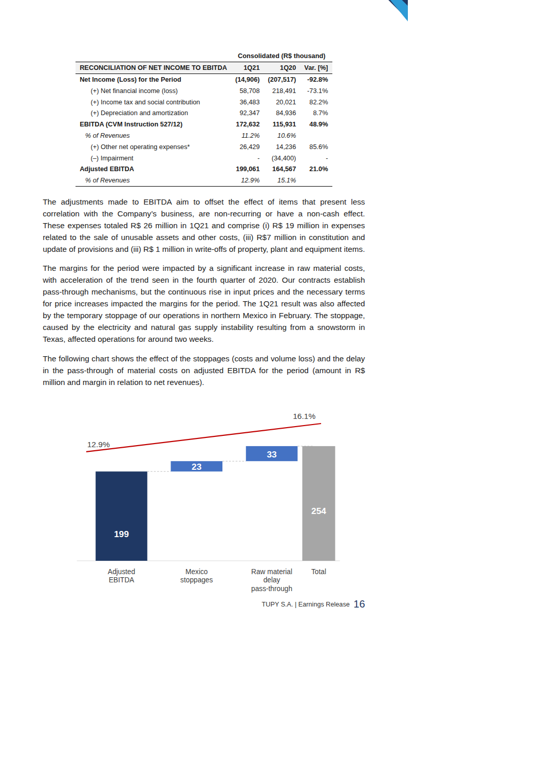| | Consolidated (R$ thousand) |
| RECONCILIATION OF NET INCOME TO EBITDA | 1Q21 | 1Q20 | Var. [%] |
| Net Income (Loss) for the Period | (14,906) | (207,517) | -92.8% |
| (+) Net financial income (loss) | 58,708 | 218,491 | -73.1% |
| (+) Income tax and social contribution | 36,483 | 20,021 | 82.2% |
| (+) Depreciation and amortization | 92,347 | 84,936 | 8.7% |
| EBITDA (CVM Instruction 527/12) | 172,632 | 115,931 | 48.9% |
| % of Revenues | 11.2% | 10.6% | |
| (+) Other net operating expenses* | 26,429 | 14,236 | 85.6% |
| (–) Impairment | - | (34,400) | - |
| Adjusted EBITDA | 199,061 | 164,567 | 21.0% |
| % of Revenues | 12.9% | 15.1% | |
The adjustments made to EBITDA aim to offset the effect of items that present less correlation with the Company’s business, are non-recurring or have a non-cash effect. These expenses totaled R$ 26 million in 1Q21 and comprise (i) R$ 19 million in expenses related to the sale of unusable assets and other costs, (iii) R$7 million in constitution and update of provisions and (iii) R$ 1 million in write-offs of property, plant and equipment items.
The margins for the period were impacted by a significant increase in raw material costs, with acceleration of the trend seen in the fourth quarter of 2020. Our contracts establish pass-through mechanisms, but the continuous rise in input prices and the necessary terms for price increases impacted the margins for the period. The 1Q21 result was also affected by the temporary stoppage of our operations in northern Mexico in February. The stoppage, caused by the electricity and natural gas supply instability resulting from a snowstorm in Texas, affected operations for around two weeks.
The following chart shows the effect of the stoppages (costs and volume loss) and the delay in the pass-through of material costs on adjusted EBITDA for the period (amount in R$ million and margin in relation to net revenues).
12.9% 16.1% 199 23 33 254 Adjusted EBITDA Mexico stoppages Raw material delay pass-through Total
TUPY S.A. | Earnings Release 16